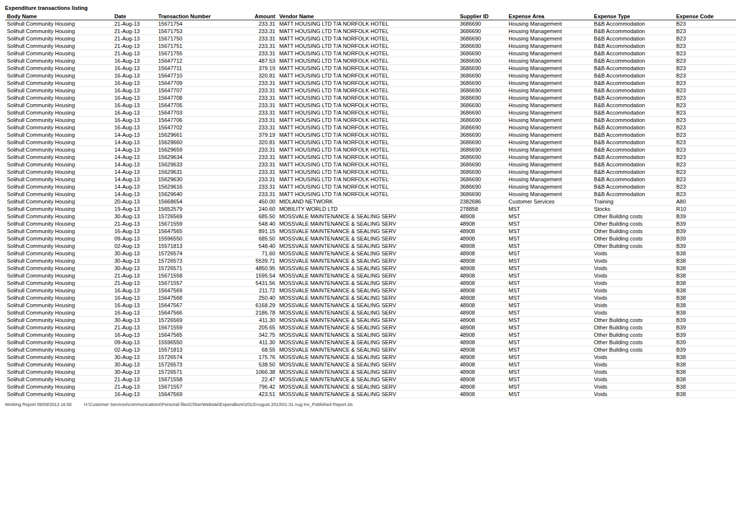Expenditure transactions listing
| Body Name | Date | Transaction Number | Amount | Vendor Name | Supplier ID | Expense Area | Expense Type | Expense Code |
| --- | --- | --- | --- | --- | --- | --- | --- | --- |
| Solihull Community Housing | 21-Aug-13 | 15671754 | 233.31 | MATT HOUSING LTD T/A NORFOLK HOTEL | 3686690 | Housing Management | B&B Accommodation | B23 |
| Solihull Community Housing | 21-Aug-13 | 15671753 | 233.31 | MATT HOUSING LTD T/A NORFOLK HOTEL | 3686690 | Housing Management | B&B Accommodation | B23 |
| Solihull Community Housing | 21-Aug-13 | 15671750 | 233.31 | MATT HOUSING LTD T/A NORFOLK HOTEL | 3686690 | Housing Management | B&B Accommodation | B23 |
| Solihull Community Housing | 21-Aug-13 | 15671751 | 233.31 | MATT HOUSING LTD T/A NORFOLK HOTEL | 3686690 | Housing Management | B&B Accommodation | B23 |
| Solihull Community Housing | 21-Aug-13 | 15671755 | 233.31 | MATT HOUSING LTD T/A NORFOLK HOTEL | 3686690 | Housing Management | B&B Accommodation | B23 |
| Solihull Community Housing | 16-Aug-13 | 15647712 | 487.53 | MATT HOUSING LTD T/A NORFOLK HOTEL | 3686690 | Housing Management | B&B Accommodation | B23 |
| Solihull Community Housing | 16-Aug-13 | 15647711 | 379.19 | MATT HOUSING LTD T/A NORFOLK HOTEL | 3686690 | Housing Management | B&B Accommodation | B23 |
| Solihull Community Housing | 16-Aug-13 | 15647710 | 320.81 | MATT HOUSING LTD T/A NORFOLK HOTEL | 3686690 | Housing Management | B&B Accommodation | B23 |
| Solihull Community Housing | 16-Aug-13 | 15647709 | 233.31 | MATT HOUSING LTD T/A NORFOLK HOTEL | 3686690 | Housing Management | B&B Accommodation | B23 |
| Solihull Community Housing | 16-Aug-13 | 15647707 | 233.31 | MATT HOUSING LTD T/A NORFOLK HOTEL | 3686690 | Housing Management | B&B Accommodation | B23 |
| Solihull Community Housing | 16-Aug-13 | 15647708 | 233.31 | MATT HOUSING LTD T/A NORFOLK HOTEL | 3686690 | Housing Management | B&B Accommodation | B23 |
| Solihull Community Housing | 16-Aug-13 | 15647705 | 233.31 | MATT HOUSING LTD T/A NORFOLK HOTEL | 3686690 | Housing Management | B&B Accommodation | B23 |
| Solihull Community Housing | 16-Aug-13 | 15647703 | 233.31 | MATT HOUSING LTD T/A NORFOLK HOTEL | 3686690 | Housing Management | B&B Accommodation | B23 |
| Solihull Community Housing | 16-Aug-13 | 15647706 | 233.31 | MATT HOUSING LTD T/A NORFOLK HOTEL | 3686690 | Housing Management | B&B Accommodation | B23 |
| Solihull Community Housing | 16-Aug-13 | 15647702 | 233.31 | MATT HOUSING LTD T/A NORFOLK HOTEL | 3686690 | Housing Management | B&B Accommodation | B23 |
| Solihull Community Housing | 14-Aug-13 | 15629661 | 379.19 | MATT HOUSING LTD T/A NORFOLK HOTEL | 3686690 | Housing Management | B&B Accommodation | B23 |
| Solihull Community Housing | 14-Aug-13 | 15629660 | 320.81 | MATT HOUSING LTD T/A NORFOLK HOTEL | 3686690 | Housing Management | B&B Accommodation | B23 |
| Solihull Community Housing | 14-Aug-13 | 15629659 | 233.31 | MATT HOUSING LTD T/A NORFOLK HOTEL | 3686690 | Housing Management | B&B Accommodation | B23 |
| Solihull Community Housing | 14-Aug-13 | 15629634 | 233.31 | MATT HOUSING LTD T/A NORFOLK HOTEL | 3686690 | Housing Management | B&B Accommodation | B23 |
| Solihull Community Housing | 14-Aug-13 | 15629633 | 233.31 | MATT HOUSING LTD T/A NORFOLK HOTEL | 3686690 | Housing Management | B&B Accommodation | B23 |
| Solihull Community Housing | 14-Aug-13 | 15629631 | 233.31 | MATT HOUSING LTD T/A NORFOLK HOTEL | 3686690 | Housing Management | B&B Accommodation | B23 |
| Solihull Community Housing | 14-Aug-13 | 15629630 | 233.31 | MATT HOUSING LTD T/A NORFOLK HOTEL | 3686690 | Housing Management | B&B Accommodation | B23 |
| Solihull Community Housing | 14-Aug-13 | 15629616 | 233.31 | MATT HOUSING LTD T/A NORFOLK HOTEL | 3686690 | Housing Management | B&B Accommodation | B23 |
| Solihull Community Housing | 14-Aug-13 | 15629640 | 233.31 | MATT HOUSING LTD T/A NORFOLK HOTEL | 3686690 | Housing Management | B&B Accommodation | B23 |
| Solihull Community Housing | 20-Aug-13 | 15668654 | 450.00 | MIDLAND NETWORK | 2382686 | Customer Services | Training | A80 |
| Solihull Community Housing | 19-Aug-13 | 15652579 | 240.60 | MOBILITY WORLD LTD | 278858 | MST | Stocks | R10 |
| Solihull Community Housing | 30-Aug-13 | 15726569 | 685.50 | MOSSVALE MAINTENANCE & SEALING SERV | 48908 | MST | Other Building costs | B39 |
| Solihull Community Housing | 21-Aug-13 | 15671559 | 548.40 | MOSSVALE MAINTENANCE & SEALING SERV | 48908 | MST | Other Building costs | B39 |
| Solihull Community Housing | 16-Aug-13 | 15647565 | 891.15 | MOSSVALE MAINTENANCE & SEALING SERV | 48908 | MST | Other Building costs | B39 |
| Solihull Community Housing | 09-Aug-13 | 15596550 | 685.50 | MOSSVALE MAINTENANCE & SEALING SERV | 48908 | MST | Other Building costs | B39 |
| Solihull Community Housing | 02-Aug-13 | 15571813 | 548.40 | MOSSVALE MAINTENANCE & SEALING SERV | 48908 | MST | Other Building costs | B39 |
| Solihull Community Housing | 30-Aug-13 | 15726574 | 71.60 | MOSSVALE MAINTENANCE & SEALING SERV | 48908 | MST | Voids | B38 |
| Solihull Community Housing | 30-Aug-13 | 15726573 | 5539.71 | MOSSVALE MAINTENANCE & SEALING SERV | 48908 | MST | Voids | B38 |
| Solihull Community Housing | 30-Aug-13 | 15726571 | 4850.95 | MOSSVALE MAINTENANCE & SEALING SERV | 48908 | MST | Voids | B38 |
| Solihull Community Housing | 21-Aug-13 | 15671558 | 1595.54 | MOSSVALE MAINTENANCE & SEALING SERV | 48908 | MST | Voids | B38 |
| Solihull Community Housing | 21-Aug-13 | 15671557 | 5431.56 | MOSSVALE MAINTENANCE & SEALING SERV | 48908 | MST | Voids | B38 |
| Solihull Community Housing | 16-Aug-13 | 15647569 | 211.72 | MOSSVALE MAINTENANCE & SEALING SERV | 48908 | MST | Voids | B38 |
| Solihull Community Housing | 16-Aug-13 | 15647568 | 250.40 | MOSSVALE MAINTENANCE & SEALING SERV | 48908 | MST | Voids | B38 |
| Solihull Community Housing | 16-Aug-13 | 15647567 | 6168.29 | MOSSVALE MAINTENANCE & SEALING SERV | 48908 | MST | Voids | B38 |
| Solihull Community Housing | 16-Aug-13 | 15647566 | 2186.78 | MOSSVALE MAINTENANCE & SEALING SERV | 48908 | MST | Voids | B38 |
| Solihull Community Housing | 30-Aug-13 | 15726569 | 411.30 | MOSSVALE MAINTENANCE & SEALING SERV | 48908 | MST | Other Building costs | B39 |
| Solihull Community Housing | 21-Aug-13 | 15671559 | 205.65 | MOSSVALE MAINTENANCE & SEALING SERV | 48908 | MST | Other Building costs | B39 |
| Solihull Community Housing | 16-Aug-13 | 15647565 | 342.75 | MOSSVALE MAINTENANCE & SEALING SERV | 48908 | MST | Other Building costs | B39 |
| Solihull Community Housing | 09-Aug-13 | 15596550 | 411.30 | MOSSVALE MAINTENANCE & SEALING SERV | 48908 | MST | Other Building costs | B39 |
| Solihull Community Housing | 02-Aug-13 | 15571813 | 68.55 | MOSSVALE MAINTENANCE & SEALING SERV | 48908 | MST | Other Building costs | B39 |
| Solihull Community Housing | 30-Aug-13 | 15726574 | 175.76 | MOSSVALE MAINTENANCE & SEALING SERV | 48908 | MST | Voids | B38 |
| Solihull Community Housing | 30-Aug-13 | 15726573 | 538.50 | MOSSVALE MAINTENANCE & SEALING SERV | 48908 | MST | Voids | B38 |
| Solihull Community Housing | 30-Aug-13 | 15726571 | 1066.38 | MOSSVALE MAINTENANCE & SEALING SERV | 48908 | MST | Voids | B38 |
| Solihull Community Housing | 21-Aug-13 | 15671558 | 22.47 | MOSSVALE MAINTENANCE & SEALING SERV | 48908 | MST | Voids | B38 |
| Solihull Community Housing | 21-Aug-13 | 15671557 | 796.42 | MOSSVALE MAINTENANCE & SEALING SERV | 48908 | MST | Voids | B38 |
| Solihull Community Housing | 16-Aug-13 | 15647569 | 423.51 | MOSSVALE MAINTENANCE & SEALING SERV | 48908 | MST | Voids | B38 |
Working Report 09/09/2013 16:55 H:\Customer Services\communications\Personal files\Chloe\Website\Expenditure\2013\August 2013\01-31 Aug Inv_Published Report.xls